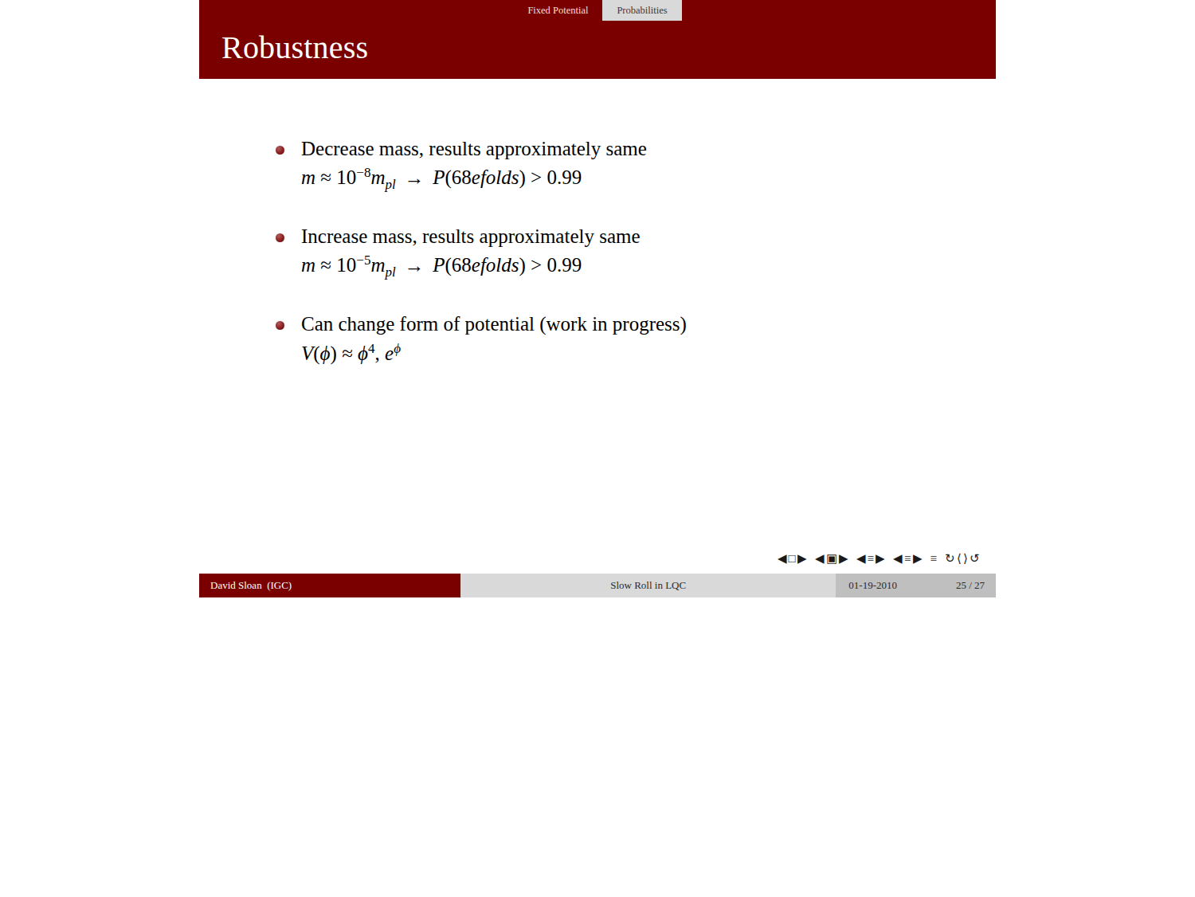Fixed Potential Probabilities
Robustness
Decrease mass, results approximately same m ≈ 10−8mpl → P(68efolds) > 0.99
Increase mass, results approximately same m ≈ 10−5mpl → P(68efolds) > 0.99
Can change form of potential (work in progress) V(ϕ) ≈ ϕ4, eϕ
◀□▶ ◀▣▶ ◀≡▶ ◀≡▶ ≡ ↻⟨⟩↺
David Sloan (IGC)
Slow Roll in LQC
01-19-2010
25 / 27